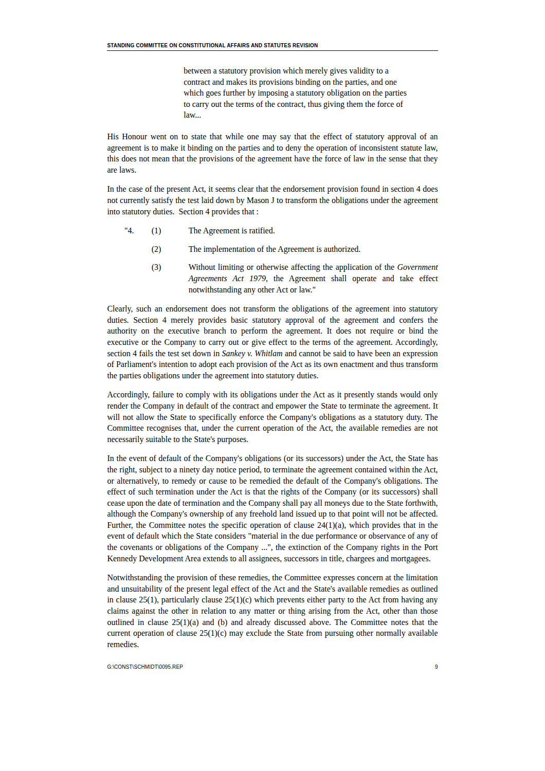STANDING COMMITTEE ON CONSTITUTIONAL AFFAIRS AND STATUTES REVISION
between a statutory provision which merely gives validity to a contract and makes its provisions binding on the parties, and one which goes further by imposing a statutory obligation on the parties to carry out the terms of the contract, thus giving them the force of law...
His Honour went on to state that while one may say that the effect of statutory approval of an agreement is to make it binding on the parties and to deny the operation of inconsistent statute law, this does not mean that the provisions of the agreement have the force of law in the sense that they are laws.
In the case of the present Act, it seems clear that the endorsement provision found in section 4 does not currently satisfy the test laid down by Mason J to transform the obligations under the agreement into statutory duties. Section 4 provides that :
"4.
(1)
The Agreement is ratified.
(2)
The implementation of the Agreement is authorized.
(3)
Without limiting or otherwise affecting the application of the Government Agreements Act 1979, the Agreement shall operate and take effect notwithstanding any other Act or law."
Clearly, such an endorsement does not transform the obligations of the agreement into statutory duties. Section 4 merely provides basic statutory approval of the agreement and confers the authority on the executive branch to perform the agreement. It does not require or bind the executive or the Company to carry out or give effect to the terms of the agreement. Accordingly, section 4 fails the test set down in Sankey v. Whitlam and cannot be said to have been an expression of Parliament's intention to adopt each provision of the Act as its own enactment and thus transform the parties obligations under the agreement into statutory duties.
Accordingly, failure to comply with its obligations under the Act as it presently stands would only render the Company in default of the contract and empower the State to terminate the agreement. It will not allow the State to specifically enforce the Company's obligations as a statutory duty. The Committee recognises that, under the current operation of the Act, the available remedies are not necessarily suitable to the State's purposes.
In the event of default of the Company's obligations (or its successors) under the Act, the State has the right, subject to a ninety day notice period, to terminate the agreement contained within the Act, or alternatively, to remedy or cause to be remedied the default of the Company's obligations. The effect of such termination under the Act is that the rights of the Company (or its successors) shall cease upon the date of termination and the Company shall pay all moneys due to the State forthwith, although the Company's ownership of any freehold land issued up to that point will not be affected. Further, the Committee notes the specific operation of clause 24(1)(a), which provides that in the event of default which the State considers "material in the due performance or observance of any of the covenants or obligations of the Company ...", the extinction of the Company rights in the Port Kennedy Development Area extends to all assignees, successors in title, chargees and mortgagees.
Notwithstanding the provision of these remedies, the Committee expresses concern at the limitation and unsuitability of the present legal effect of the Act and the State's available remedies as outlined in clause 25(1), particularly clause 25(1)(c) which prevents either party to the Act from having any claims against the other in relation to any matter or thing arising from the Act, other than those outlined in clause 25(1)(a) and (b) and already discussed above. The Committee notes that the current operation of clause 25(1)(c) may exclude the State from pursuing other normally available remedies.
G:\CONST\SCHMIDT\0095.REP
9